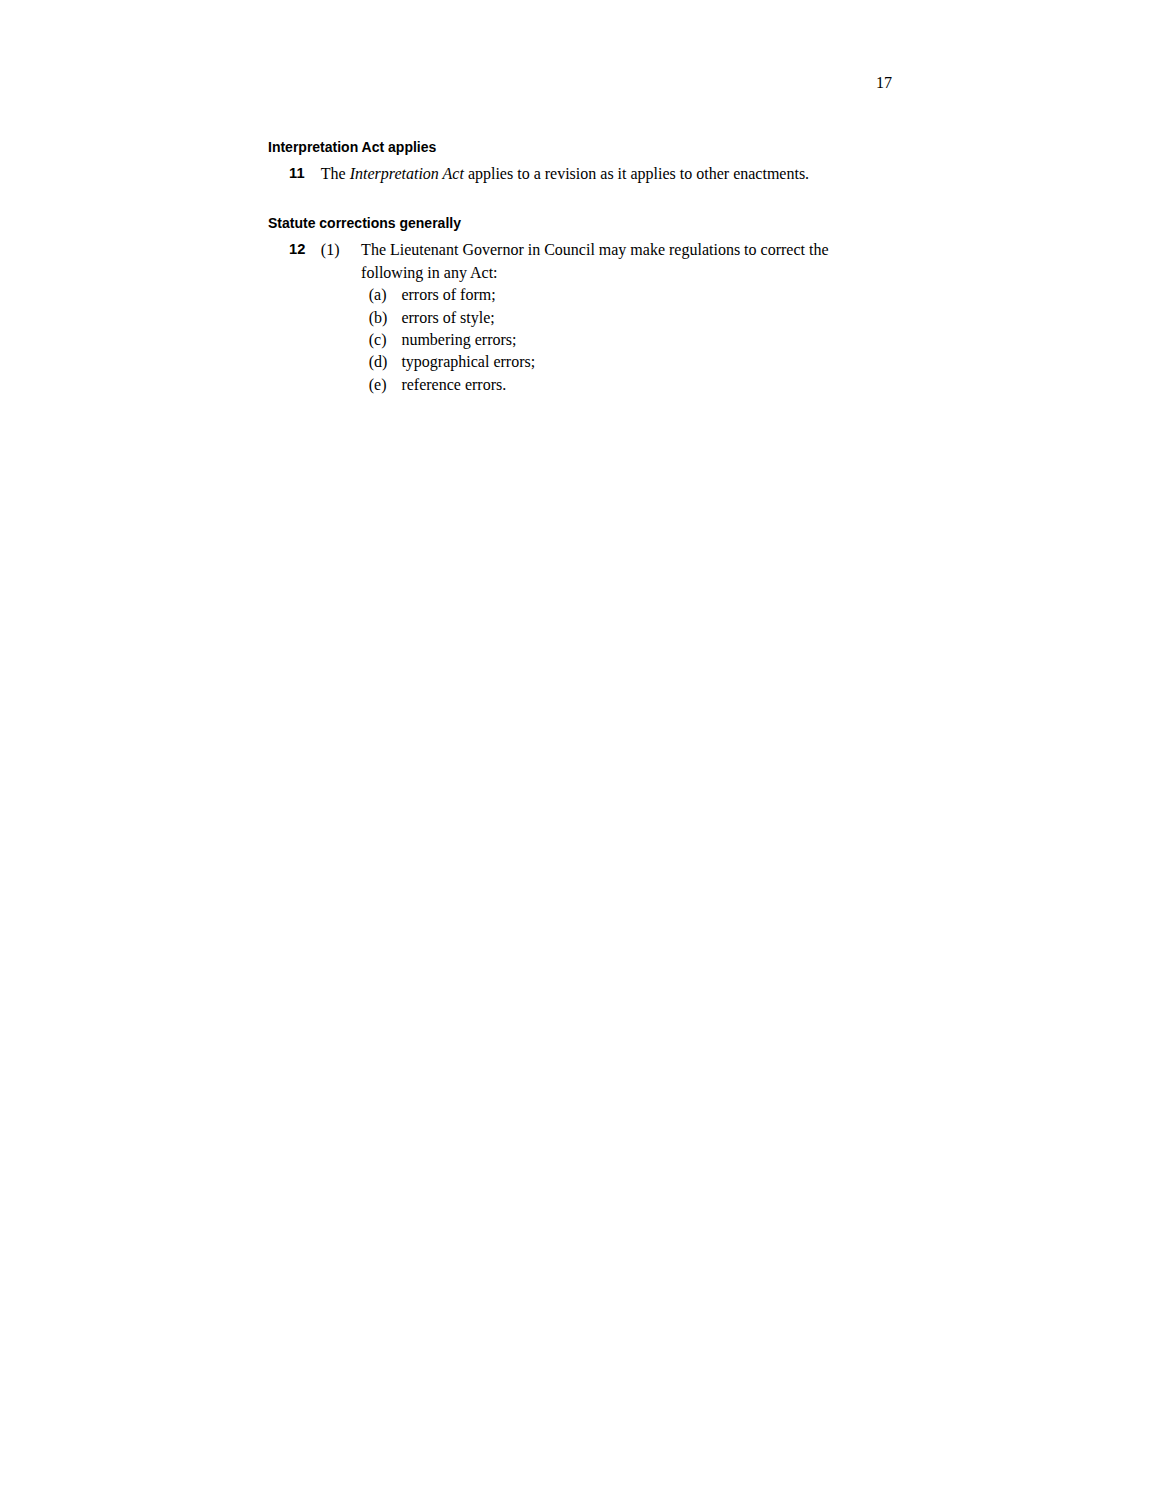17
Interpretation Act applies
11
The Interpretation Act applies to a revision as it applies to other enactments.
Statute corrections generally
12
(1)
The Lieutenant Governor in Council may make regulations to correct the following in any Act:
(a) errors of form;
(b) errors of style;
(c) numbering errors;
(d) typographical errors;
(e) reference errors.